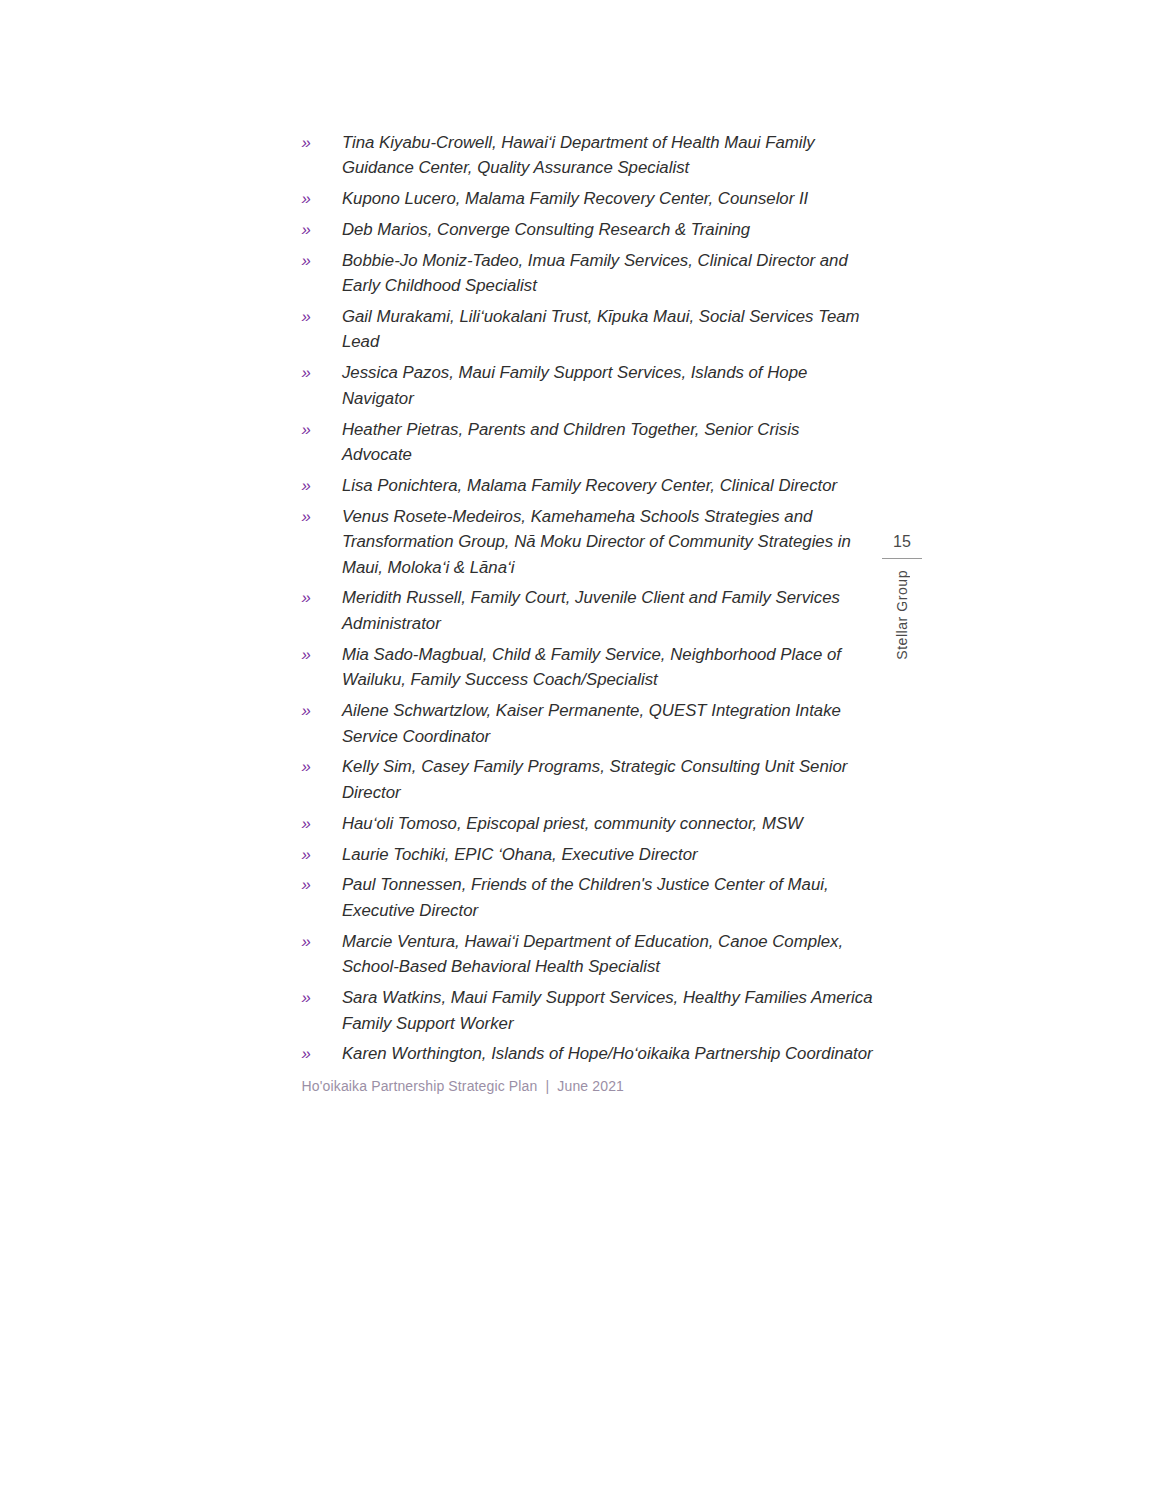Tina Kiyabu-Crowell, Hawaiʻi Department of Health Maui Family Guidance Center, Quality Assurance Specialist
Kupono Lucero, Malama Family Recovery Center, Counselor II
Deb Marios, Converge Consulting Research & Training
Bobbie-Jo Moniz-Tadeo, Imua Family Services, Clinical Director and Early Childhood Specialist
Gail Murakami, Liliʻuokalani Trust, Kīpuka Maui, Social Services Team Lead
Jessica Pazos, Maui Family Support Services, Islands of Hope Navigator
Heather Pietras, Parents and Children Together, Senior Crisis Advocate
Lisa Ponichtera, Malama Family Recovery Center, Clinical Director
Venus Rosete-Medeiros, Kamehameha Schools Strategies and Transformation Group, Nā Moku Director of Community Strategies in Maui, Molokaʻi & Lānaʻi
Meridith Russell, Family Court, Juvenile Client and Family Services Administrator
Mia Sado-Magbual, Child & Family Service, Neighborhood Place of Wailuku, Family Success Coach/Specialist
Ailene Schwartzlow, Kaiser Permanente, QUEST Integration Intake Service Coordinator
Kelly Sim, Casey Family Programs, Strategic Consulting Unit Senior Director
Hauʻoli Tomoso, Episcopal priest, community connector, MSW
Laurie Tochiki, EPIC ʻOhana, Executive Director
Paul Tonnessen, Friends of the Children's Justice Center of Maui, Executive Director
Marcie Ventura, Hawaiʻi Department of Education, Canoe Complex, School-Based Behavioral Health Specialist
Sara Watkins, Maui Family Support Services, Healthy Families America Family Support Worker
Karen Worthington, Islands of Hope/Hoʻoikaika Partnership Coordinator
15
Stellar Group
Ho'oikaika Partnership Strategic Plan | June 2021